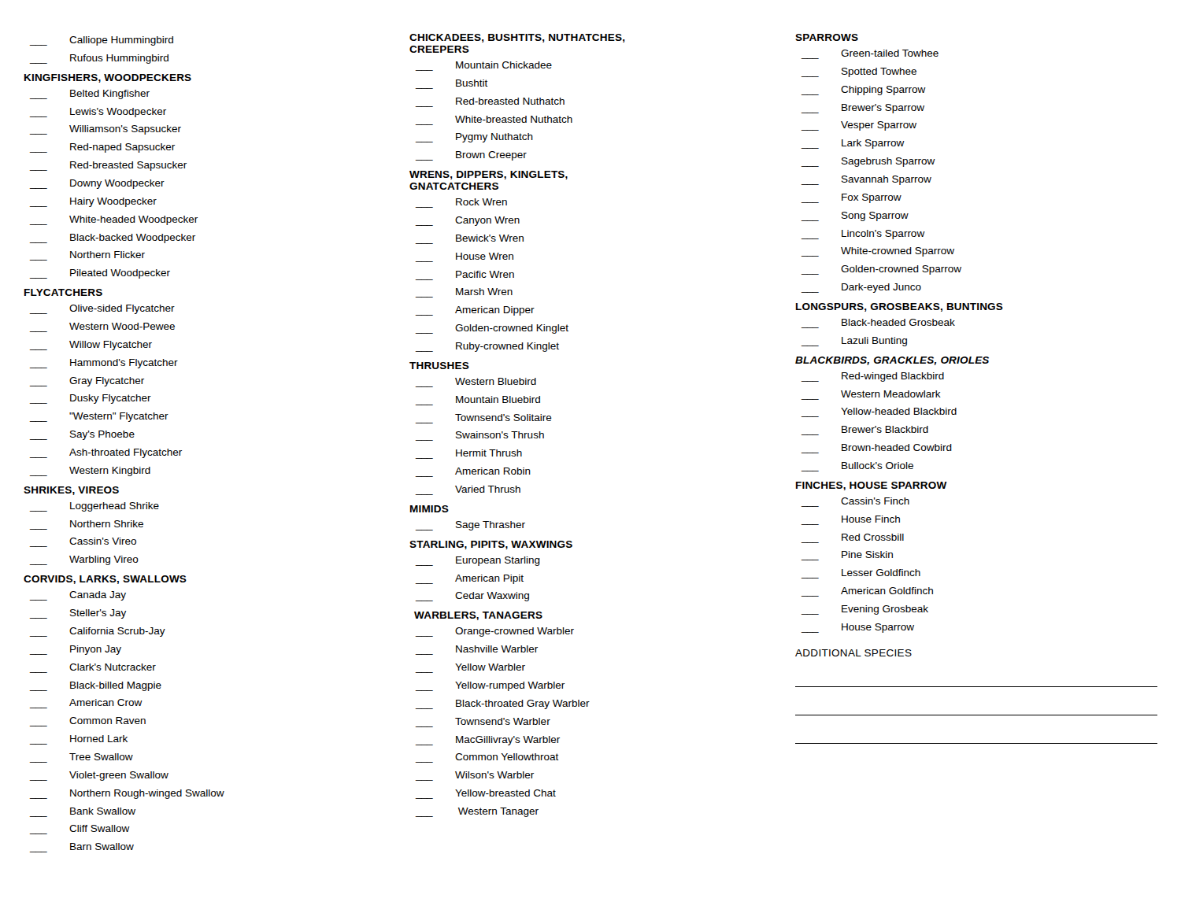Calliope Hummingbird
Rufous Hummingbird
Kingfishers, Woodpeckers
Belted Kingfisher
Lewis's Woodpecker
Williamson's Sapsucker
Red-naped Sapsucker
Red-breasted Sapsucker
Downy Woodpecker
Hairy Woodpecker
White-headed Woodpecker
Black-backed Woodpecker
Northern Flicker
Pileated Woodpecker
Flycatchers
Olive-sided Flycatcher
Western Wood-Pewee
Willow Flycatcher
Hammond's Flycatcher
Gray Flycatcher
Dusky Flycatcher
"Western" Flycatcher
Say's Phoebe
Ash-throated Flycatcher
Western Kingbird
Shrikes, Vireos
Loggerhead Shrike
Northern Shrike
Cassin's Vireo
Warbling Vireo
Corvids, Larks, Swallows
Canada Jay
Steller's Jay
California Scrub-Jay
Pinyon Jay
Clark's Nutcracker
Black-billed Magpie
American Crow
Common Raven
Horned Lark
Tree Swallow
Violet-green Swallow
Northern Rough-winged Swallow
Bank Swallow
Cliff Swallow
Barn Swallow
Chickadees, Bushtits, Nuthatches,
Creepers
Mountain Chickadee
Bushtit
Red-breasted Nuthatch
White-breasted Nuthatch
Pygmy Nuthatch
Brown Creeper
Wrens, Dippers, Kinglets,
Gnatcatchers
Rock Wren
Canyon Wren
Bewick's Wren
House Wren
Pacific Wren
Marsh Wren
American Dipper
Golden-crowned Kinglet
Ruby-crowned Kinglet
Thrushes
Western Bluebird
Mountain Bluebird
Townsend's Solitaire
Swainson's Thrush
Hermit Thrush
American Robin
Varied Thrush
Mimids
Sage Thrasher
Starling, Pipits, Waxwings
European Starling
American Pipit
Cedar Waxwing
Warblers, Tanagers
Orange-crowned Warbler
Nashville Warbler
Yellow Warbler
Yellow-rumped Warbler
Black-throated Gray Warbler
Townsend's Warbler
MacGillivray's Warbler
Common Yellowthroat
Wilson's Warbler
Yellow-breasted Chat
Western Tanager
Sparrows
Green-tailed Towhee
Spotted Towhee
Chipping Sparrow
Brewer's Sparrow
Vesper Sparrow
Lark Sparrow
Sagebrush Sparrow
Savannah Sparrow
Fox Sparrow
Song Sparrow
Lincoln's Sparrow
White-crowned Sparrow
Golden-crowned Sparrow
Dark-eyed Junco
Longspurs, Grosbeaks, Buntings
Black-headed Grosbeak
Lazuli Bunting
Blackbirds, Grackles, Orioles
Red-winged Blackbird
Western Meadowlark
Yellow-headed Blackbird
Brewer's Blackbird
Brown-headed Cowbird
Bullock's Oriole
Finches, House Sparrow
Cassin's Finch
House Finch
Red Crossbill
Pine Siskin
Lesser Goldfinch
American Goldfinch
Evening Grosbeak
House Sparrow
ADDITIONAL SPECIES